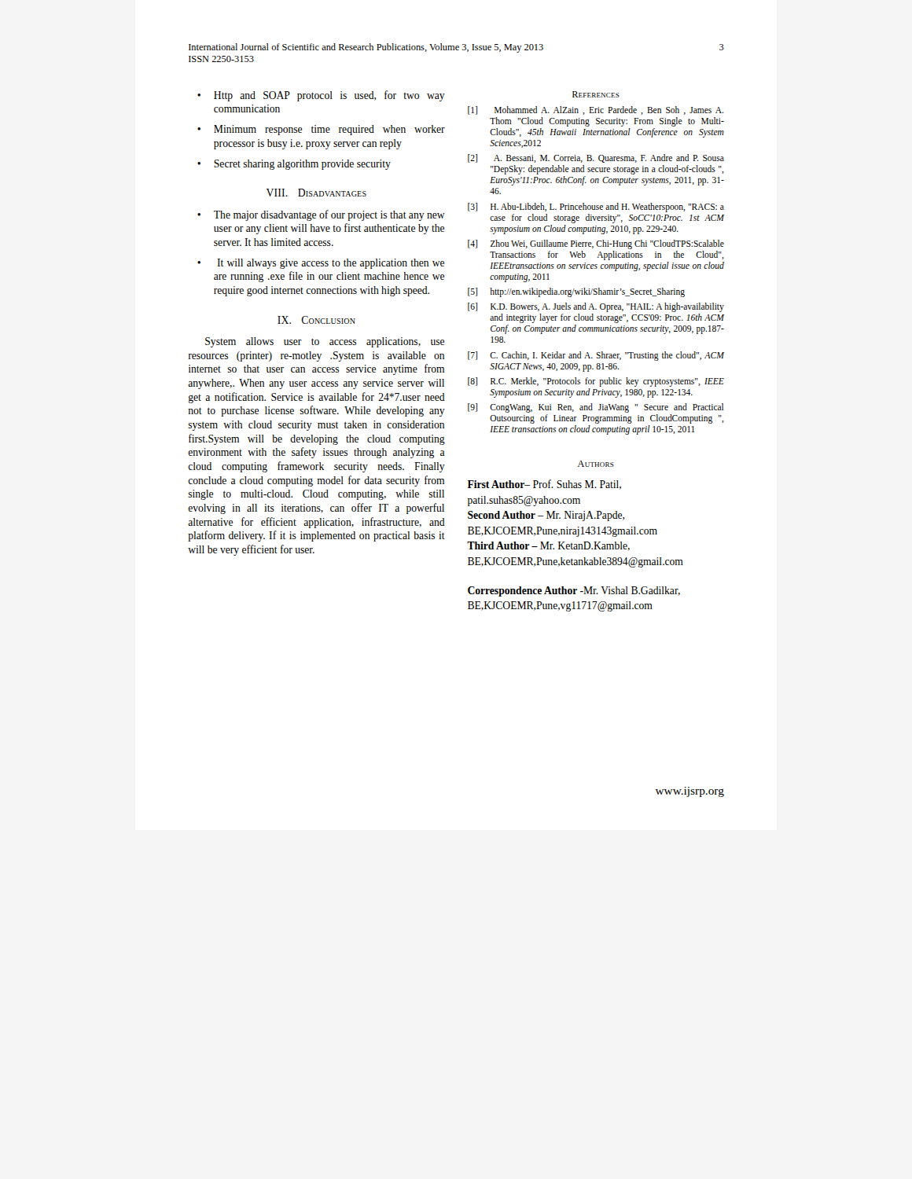International Journal of Scientific and Research Publications, Volume 3, Issue 5, May 2013
ISSN 2250-3153 3
Http and SOAP protocol is used, for two way communication
Minimum response time required when worker processor is busy i.e. proxy server can reply
Secret sharing algorithm provide security
VIII. Disadvantages
The major disadvantage of our project is that any new user or any client will have to first authenticate by the server. It has limited access.
It will always give access to the application then we are running .exe file in our client machine hence we require good internet connections with high speed.
IX. Conclusion
System allows user to access applications, use resources (printer) re-motley .System is available on internet so that user can access service anytime from anywhere,. When any user access any service server will get a notification. Service is available for 24*7.user need not to purchase license software. While developing any system with cloud security must taken in consideration first.System will be developing the cloud computing environment with the safety issues through analyzing a cloud computing framework security needs. Finally conclude a cloud computing model for data security from single to multi-cloud. Cloud computing, while still evolving in all its iterations, can offer IT a powerful alternative for efficient application, infrastructure, and platform delivery. If it is implemented on practical basis it will be very efficient for user.
References
[1] Mohammed A. AlZain , Eric Pardede , Ben Soh , James A. Thom "Cloud Computing Security: From Single to Multi-Clouds", 45th Hawaii International Conference on System Sciences,2012
[2] A. Bessani, M. Correia, B. Quaresma, F. Andre and P. Sousa "DepSky: dependable and secure storage in a cloud-of-clouds ", EuroSys'11:Proc. 6thConf. on Computer systems, 2011, pp. 31-46.
[3] H. Abu-Libdeh, L. Princehouse and H. Weatherspoon, "RACS: a case for cloud storage diversity", SoCC'10:Proc. 1st ACM symposium on Cloud computing, 2010, pp. 229-240.
[4] Zhou Wei, Guillaume Pierre, Chi-Hung Chi "CloudTPS:Scalable Transactions for Web Applications in the Cloud", IEEEtransactions on services computing, special issue on cloud computing, 2011
[5] http://en.wikipedia.org/wiki/Shamir’s_Secret_Sharing
[6] K.D. Bowers, A. Juels and A. Oprea, "HAIL: A high-availability and integrity layer for cloud storage", CCS'09: Proc. 16th ACM Conf. on Computer and communications security, 2009, pp.187-198.
[7] C. Cachin, I. Keidar and A. Shraer, "Trusting the cloud", ACM SIGACT News, 40, 2009, pp. 81-86.
[8] R.C. Merkle, "Protocols for public key cryptosystems", IEEE Symposium on Security and Privacy, 1980, pp. 122-134.
[9] CongWang, Kui Ren, and JiaWang " Secure and Practical Outsourcing of Linear Programming in CloudComputing ", IEEE transactions on cloud computing april 10-15, 2011
Authors
First Author– Prof. Suhas M. Patil,
patil.suhas85@yahoo.com
Second Author – Mr. NirajA.Papde,
BE,KJCOEMR,Pune,niraj143143gmail.com
Third Author – Mr. KetanD.Kamble,
BE,KJCOEMR,Pune,ketankable3894@gmail.com
Correspondence Author -Mr. Vishal B.Gadilkar,
BE,KJCOEMR,Pune,vg11717@gmail.com
www.ijsrp.org